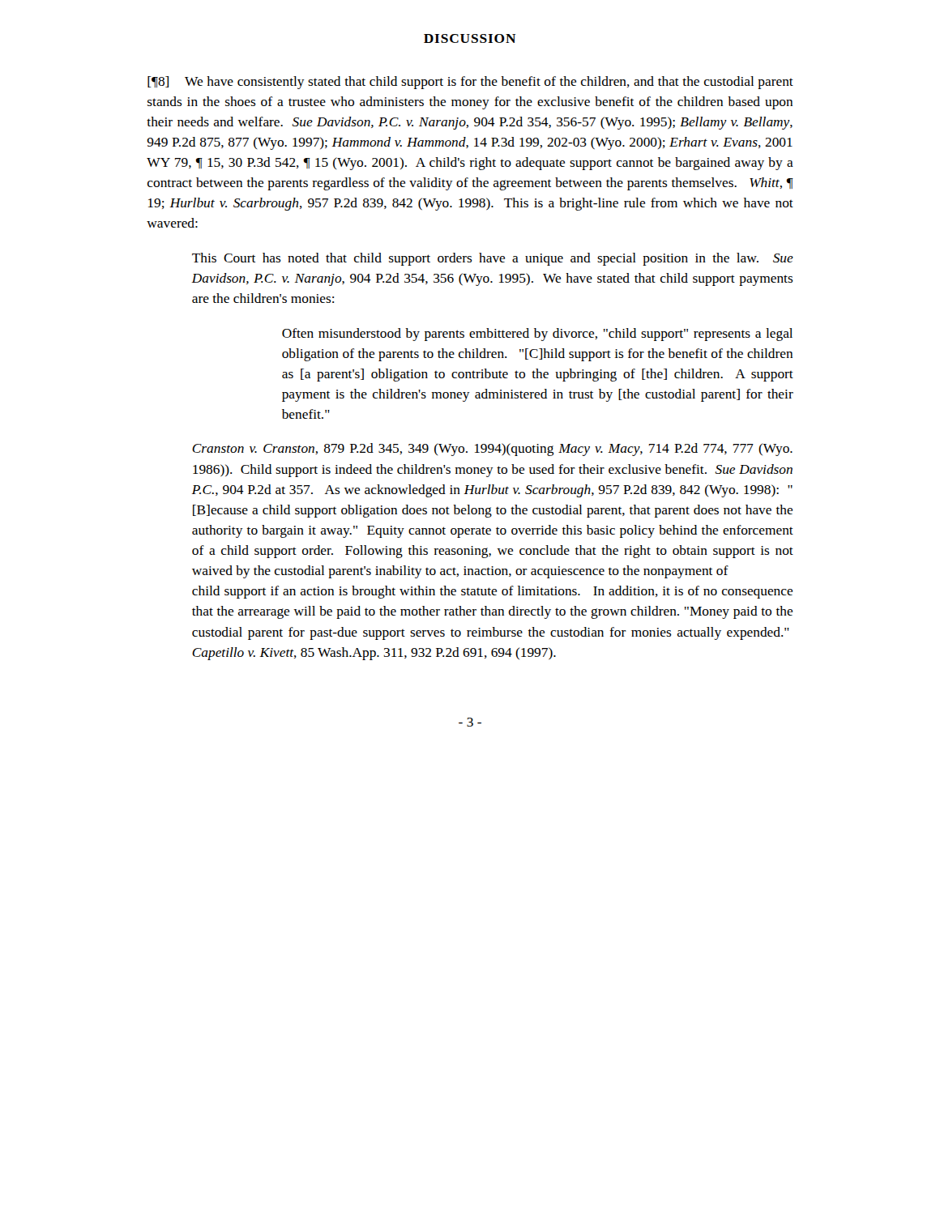DISCUSSION
[¶8] We have consistently stated that child support is for the benefit of the children, and that the custodial parent stands in the shoes of a trustee who administers the money for the exclusive benefit of the children based upon their needs and welfare. Sue Davidson, P.C. v. Naranjo, 904 P.2d 354, 356-57 (Wyo. 1995); Bellamy v. Bellamy, 949 P.2d 875, 877 (Wyo. 1997); Hammond v. Hammond, 14 P.3d 199, 202-03 (Wyo. 2000); Erhart v. Evans, 2001 WY 79, ¶ 15, 30 P.3d 542, ¶ 15 (Wyo. 2001). A child's right to adequate support cannot be bargained away by a contract between the parents regardless of the validity of the agreement between the parents themselves. Whitt, ¶ 19; Hurlbut v. Scarbrough, 957 P.2d 839, 842 (Wyo. 1998). This is a bright-line rule from which we have not wavered:
This Court has noted that child support orders have a unique and special position in the law. Sue Davidson, P.C. v. Naranjo, 904 P.2d 354, 356 (Wyo. 1995). We have stated that child support payments are the children's monies:
Often misunderstood by parents embittered by divorce, "child support" represents a legal obligation of the parents to the children. "[C]hild support is for the benefit of the children as [a parent's] obligation to contribute to the upbringing of [the] children. A support payment is the children's money administered in trust by [the custodial parent] for their benefit."
Cranston v. Cranston, 879 P.2d 345, 349 (Wyo. 1994)(quoting Macy v. Macy, 714 P.2d 774, 777 (Wyo. 1986)). Child support is indeed the children's money to be used for their exclusive benefit. Sue Davidson P.C., 904 P.2d at 357. As we acknowledged in Hurlbut v. Scarbrough, 957 P.2d 839, 842 (Wyo. 1998): "[B]ecause a child support obligation does not belong to the custodial parent, that parent does not have the authority to bargain it away." Equity cannot operate to override this basic policy behind the enforcement of a child support order. Following this reasoning, we conclude that the right to obtain support is not waived by the custodial parent's inability to act, inaction, or acquiescence to the nonpayment of
child support if an action is brought within the statute of limitations. In addition, it is of no consequence that the arrearage will be paid to the mother rather than directly to the grown children. "Money paid to the custodial parent for past-due support serves to reimburse the custodian for monies actually expended." Capetillo v. Kivett, 85 Wash.App. 311, 932 P.2d 691, 694 (1997).
- 3 -